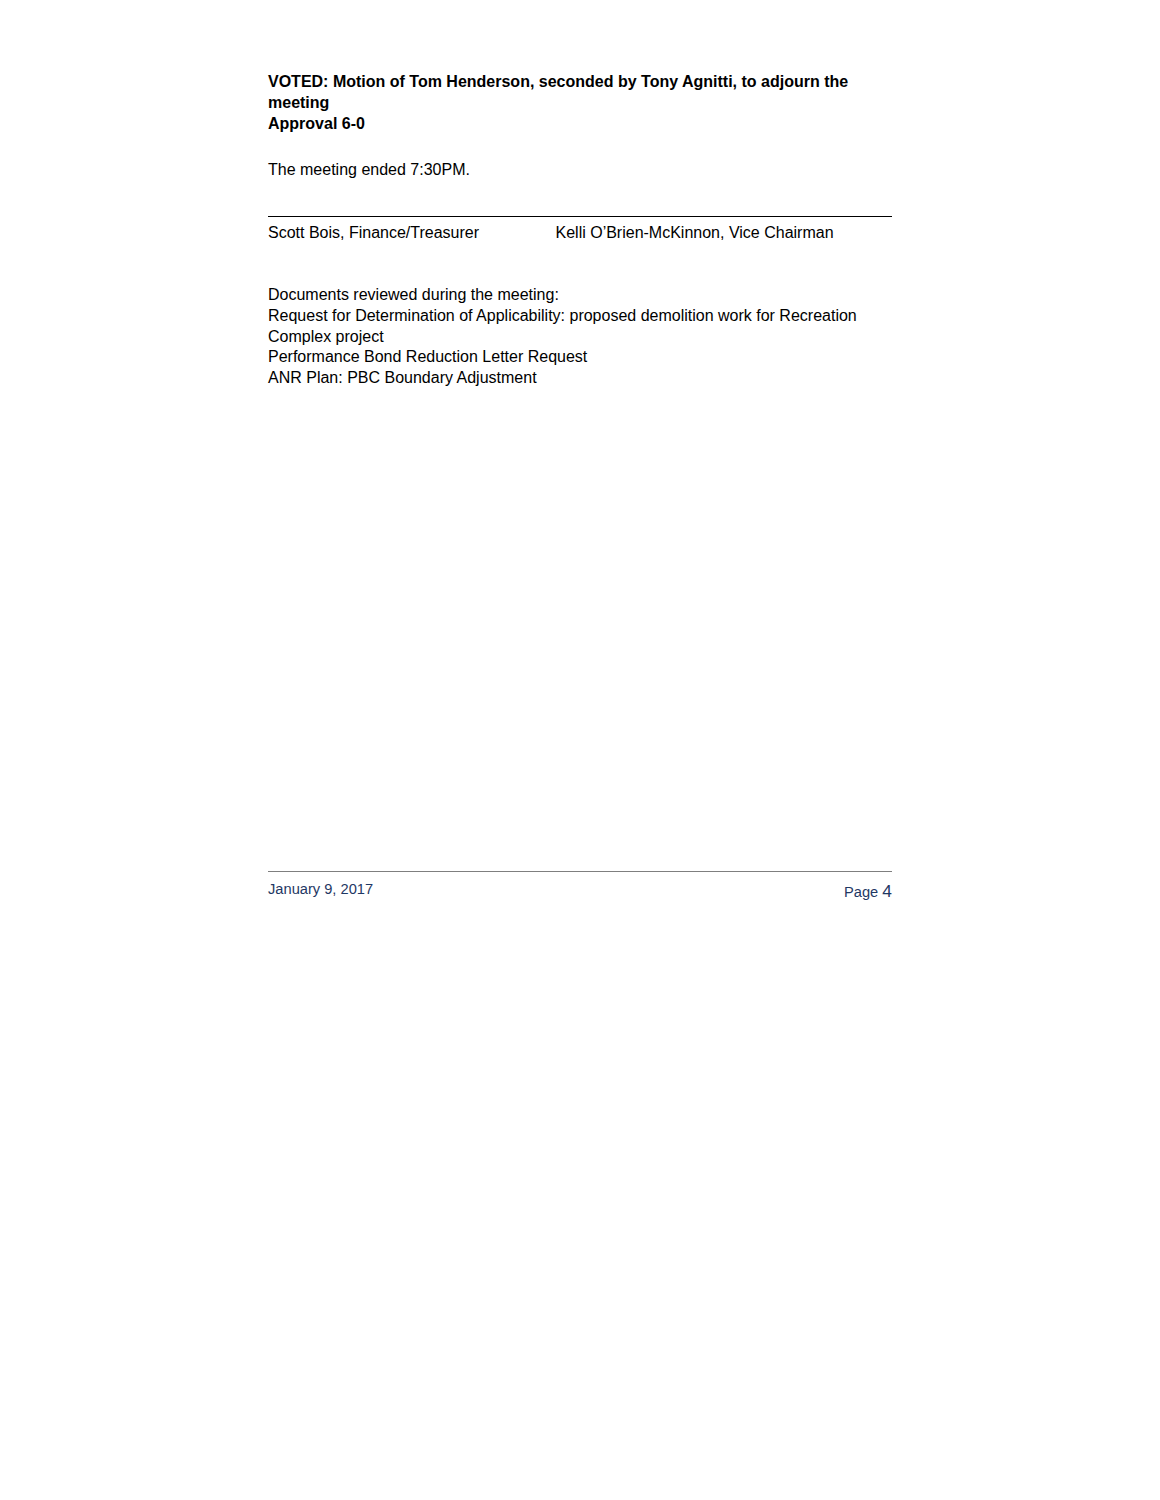VOTED: Motion of Tom Henderson, seconded by Tony Agnitti, to adjourn the meeting Approval 6-0
The meeting ended 7:30PM.
Scott Bois, Finance/Treasurer Kelli O’Brien-McKinnon, Vice Chairman
Documents reviewed during the meeting:
Request for Determination of Applicability: proposed demolition work for Recreation Complex project
Performance Bond Reduction Letter Request
ANR Plan: PBC Boundary Adjustment
January 9, 2017 Page 4